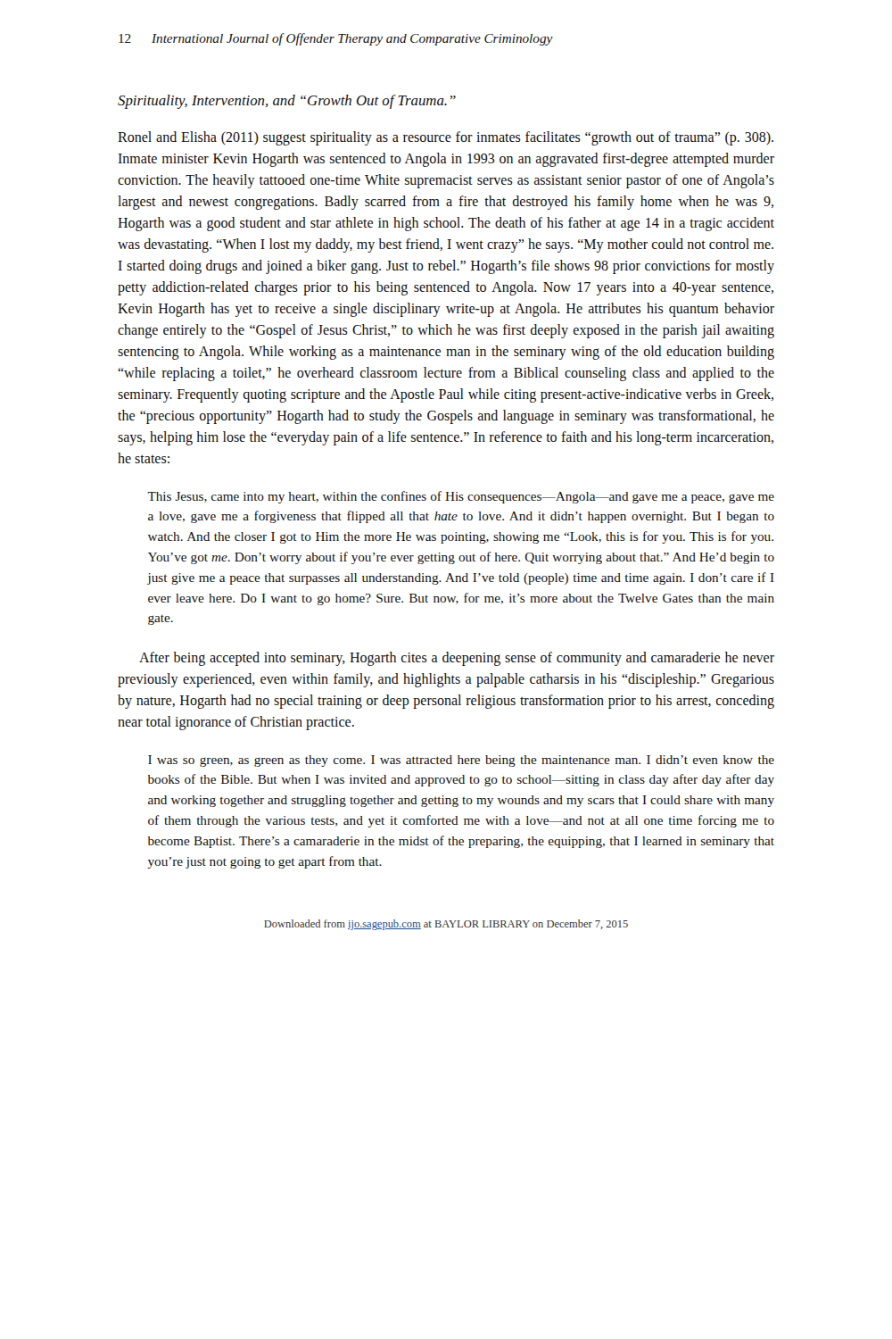12 International Journal of Offender Therapy and Comparative Criminology
Spirituality, Intervention, and “Growth Out of Trauma.”
Ronel and Elisha (2011) suggest spirituality as a resource for inmates facilitates “growth out of trauma” (p. 308). Inmate minister Kevin Hogarth was sentenced to Angola in 1993 on an aggravated first-degree attempted murder conviction. The heavily tattooed one-time White supremacist serves as assistant senior pastor of one of Angola’s largest and newest congregations. Badly scarred from a fire that destroyed his family home when he was 9, Hogarth was a good student and star athlete in high school. The death of his father at age 14 in a tragic accident was devastating. “When I lost my daddy, my best friend, I went crazy” he says. “My mother could not control me. I started doing drugs and joined a biker gang. Just to rebel.” Hogarth’s file shows 98 prior convictions for mostly petty addiction-related charges prior to his being sentenced to Angola. Now 17 years into a 40-year sentence, Kevin Hogarth has yet to receive a single disciplinary write-up at Angola. He attributes his quantum behavior change entirely to the “Gospel of Jesus Christ,” to which he was first deeply exposed in the parish jail awaiting sentencing to Angola. While working as a maintenance man in the seminary wing of the old education building “while replacing a toilet,” he overheard classroom lecture from a Biblical counseling class and applied to the seminary. Frequently quoting scripture and the Apostle Paul while citing present-active-indicative verbs in Greek, the “precious opportunity” Hogarth had to study the Gospels and language in seminary was transformational, he says, helping him lose the “everyday pain of a life sentence.” In reference to faith and his long-term incarceration, he states:
This Jesus, came into my heart, within the confines of His consequences—Angola—and gave me a peace, gave me a love, gave me a forgiveness that flipped all that hate to love. And it didn’t happen overnight. But I began to watch. And the closer I got to Him the more He was pointing, showing me “Look, this is for you. This is for you. You’ve got me. Don’t worry about if you’re ever getting out of here. Quit worrying about that.” And He’d begin to just give me a peace that surpasses all understanding. And I’ve told (people) time and time again. I don’t care if I ever leave here. Do I want to go home? Sure. But now, for me, it’s more about the Twelve Gates than the main gate.
After being accepted into seminary, Hogarth cites a deepening sense of community and camaraderie he never previously experienced, even within family, and highlights a palpable catharsis in his “discipleship.” Gregarious by nature, Hogarth had no special training or deep personal religious transformation prior to his arrest, conceding near total ignorance of Christian practice.
I was so green, as green as they come. I was attracted here being the maintenance man. I didn’t even know the books of the Bible. But when I was invited and approved to go to school—sitting in class day after day after day and working together and struggling together and getting to my wounds and my scars that I could share with many of them through the various tests, and yet it comforted me with a love—and not at all one time forcing me to become Baptist. There’s a camaraderie in the midst of the preparing, the equipping, that I learned in seminary that you’re just not going to get apart from that.
Downloaded from ijo.sagepub.com at BAYLOR LIBRARY on December 7, 2015